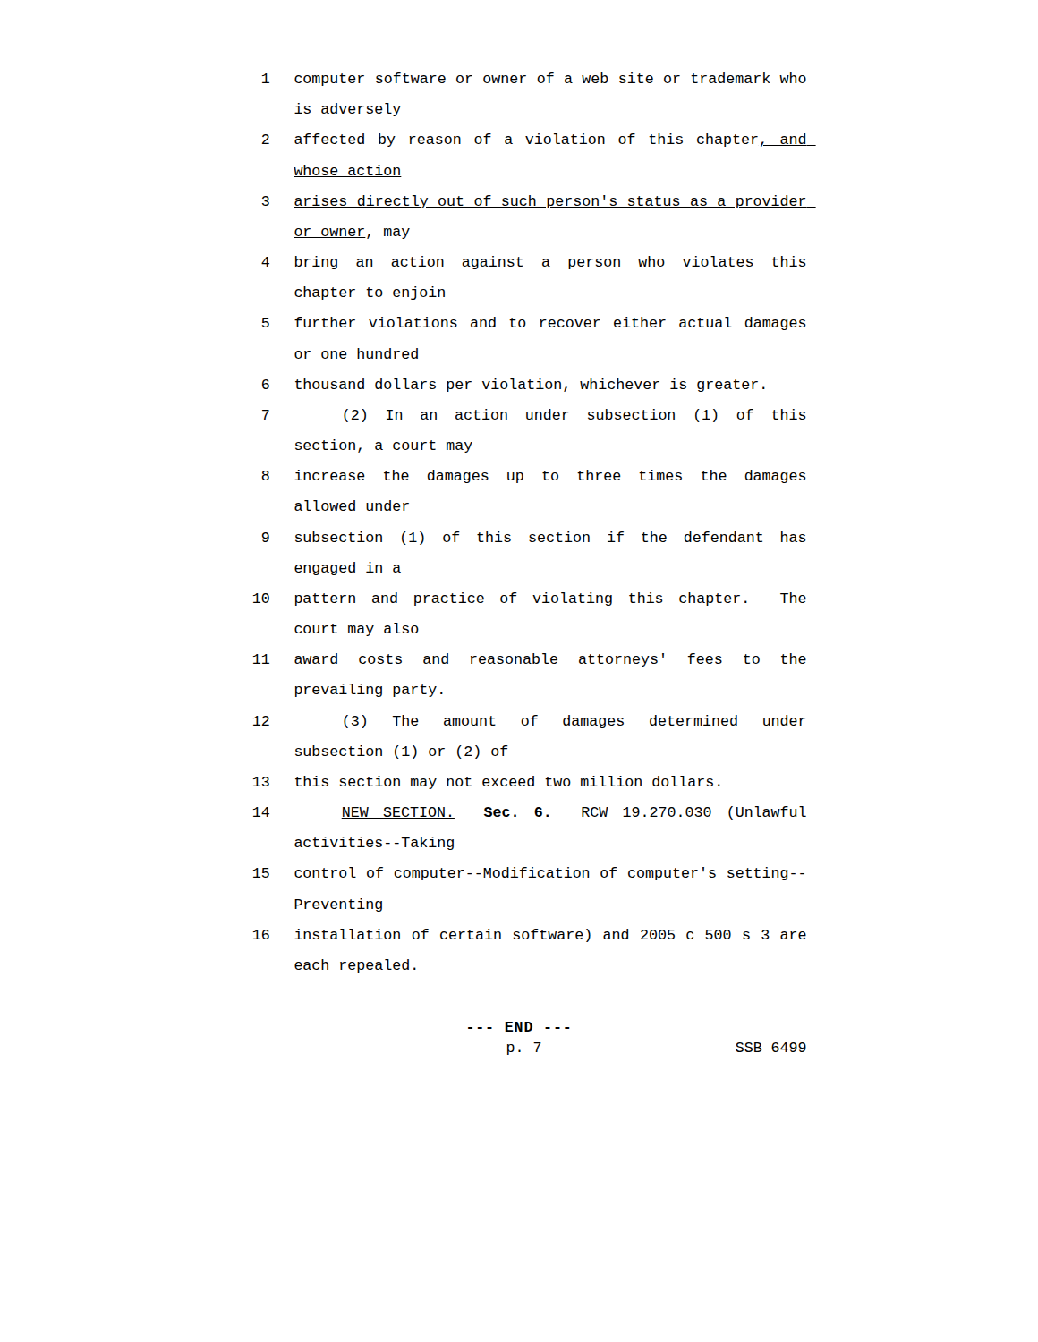1 computer software or owner of a web site or trademark who is adversely
2 affected by reason of a violation of this chapter, and whose action
3 arises directly out of such person's status as a provider or owner, may
4 bring an action against a person who violates this chapter to enjoin
5 further violations and to recover either actual damages or one hundred
6 thousand dollars per violation, whichever is greater.
7 (2) In an action under subsection (1) of this section, a court may
8 increase the damages up to three times the damages allowed under
9 subsection (1) of this section if the defendant has engaged in a
10 pattern and practice of violating this chapter. The court may also
11 award costs and reasonable attorneys' fees to the prevailing party.
12 (3) The amount of damages determined under subsection (1) or (2) of
13 this section may not exceed two million dollars.
14 NEW SECTION. Sec. 6. RCW 19.270.030 (Unlawful activities--Taking
15 control of computer--Modification of computer's setting--Preventing
16 installation of certain software) and 2005 c 500 s 3 are each repealed.
--- END ---
p. 7 SSB 6499